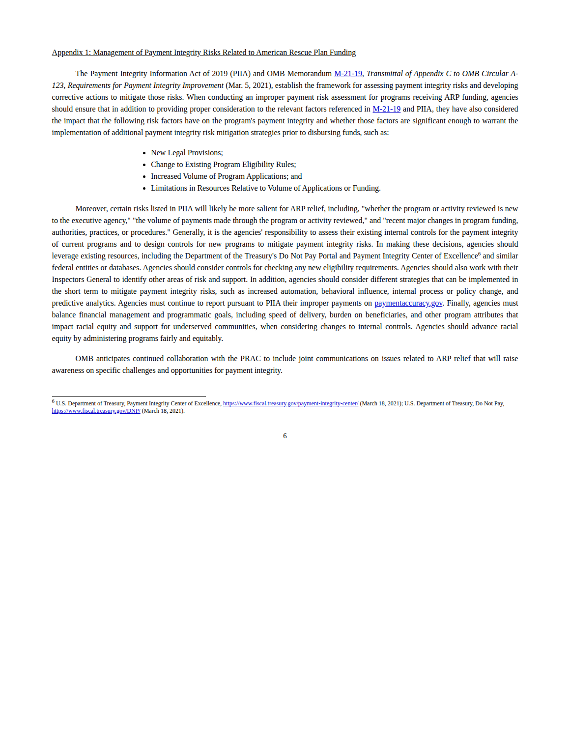Appendix 1: Management of Payment Integrity Risks Related to American Rescue Plan Funding
The Payment Integrity Information Act of 2019 (PIIA) and OMB Memorandum M-21-19, Transmittal of Appendix C to OMB Circular A-123, Requirements for Payment Integrity Improvement (Mar. 5, 2021), establish the framework for assessing payment integrity risks and developing corrective actions to mitigate those risks. When conducting an improper payment risk assessment for programs receiving ARP funding, agencies should ensure that in addition to providing proper consideration to the relevant factors referenced in M-21-19 and PIIA, they have also considered the impact that the following risk factors have on the program's payment integrity and whether those factors are significant enough to warrant the implementation of additional payment integrity risk mitigation strategies prior to disbursing funds, such as:
New Legal Provisions;
Change to Existing Program Eligibility Rules;
Increased Volume of Program Applications; and
Limitations in Resources Relative to Volume of Applications or Funding.
Moreover, certain risks listed in PIIA will likely be more salient for ARP relief, including, "whether the program or activity reviewed is new to the executive agency," "the volume of payments made through the program or activity reviewed," and "recent major changes in program funding, authorities, practices, or procedures." Generally, it is the agencies' responsibility to assess their existing internal controls for the payment integrity of current programs and to design controls for new programs to mitigate payment integrity risks. In making these decisions, agencies should leverage existing resources, including the Department of the Treasury's Do Not Pay Portal and Payment Integrity Center of Excellence6 and similar federal entities or databases. Agencies should consider controls for checking any new eligibility requirements. Agencies should also work with their Inspectors General to identify other areas of risk and support. In addition, agencies should consider different strategies that can be implemented in the short term to mitigate payment integrity risks, such as increased automation, behavioral influence, internal process or policy change, and predictive analytics. Agencies must continue to report pursuant to PIIA their improper payments on paymentaccuracy.gov. Finally, agencies must balance financial management and programmatic goals, including speed of delivery, burden on beneficiaries, and other program attributes that impact racial equity and support for underserved communities, when considering changes to internal controls. Agencies should advance racial equity by administering programs fairly and equitably.
OMB anticipates continued collaboration with the PRAC to include joint communications on issues related to ARP relief that will raise awareness on specific challenges and opportunities for payment integrity.
6 U.S. Department of Treasury, Payment Integrity Center of Excellence, https://www.fiscal.treasury.gov/payment-integrity-center/ (March 18, 2021); U.S. Department of Treasury, Do Not Pay, https://www.fiscal.treasury.gov/DNP/ (March 18, 2021).
6